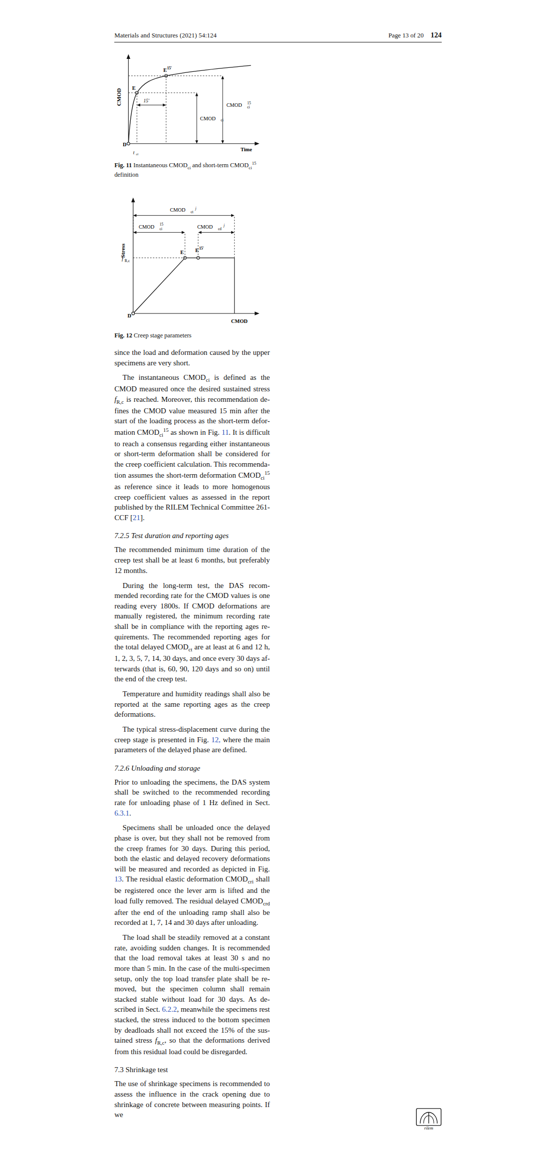Materials and Structures (2021) 54:124
Page 13 of 20124
15' CMOD ci CMOD ci 15 CMOD Time D E E 15' t ci
Fig. 11 Instantaneous CMODci and short-term CMODci15 definition
CMOD ct j CMOD ci 15 CMOD cd j Stress CMOD D E E 15' f R,c
Fig. 12 Creep stage parameters
since the load and deformation caused by the upper specimens are very short.
The instantaneous CMODci is defined as the CMOD measured once the desired sustained stress fR,c is reached. Moreover, this recommendation defines the CMOD value measured 15 min after the start of the loading process as the short-term deformation CMODci15 as shown in Fig. 11. It is difficult to reach a consensus regarding either instantaneous or short-term deformation shall be considered for the creep coefficient calculation. This recommendation assumes the short-term deformation CMODci15 as reference since it leads to more homogenous creep coefficient values as assessed in the report published by the RILEM Technical Committee 261-CCF [21].
7.2.5 Test duration and reporting ages
The recommended minimum time duration of the creep test shall be at least 6 months, but preferably 12 months.
During the long-term test, the DAS recommended recording rate for the CMOD values is one reading every 1800s. If CMOD deformations are manually registered, the minimum recording rate shall be in compliance with the reporting ages requirements. The recommended reporting ages for the total delayed CMODct are at least at 6 and 12 h, 1, 2, 3, 5, 7, 14, 30 days, and once every 30 days afterwards (that is, 60, 90, 120 days and so on) until the end of the creep test.
Temperature and humidity readings shall also be reported at the same reporting ages as the creep deformations.
The typical stress-displacement curve during the creep stage is presented in Fig. 12, where the main parameters of the delayed phase are defined.
7.2.6 Unloading and storage
Prior to unloading the specimens, the DAS system shall be switched to the recommended recording rate for unloading phase of 1 Hz defined in Sect. 6.3.1.
Specimens shall be unloaded once the delayed phase is over, but they shall not be removed from the creep frames for 30 days. During this period, both the elastic and delayed recovery deformations will be measured and recorded as depicted in Fig. 13. The residual elastic deformation CMODcri shall be registered once the lever arm is lifted and the load fully removed. The residual delayed CMODcrd after the end of the unloading ramp shall also be recorded at 1, 7, 14 and 30 days after unloading.
The load shall be steadily removed at a constant rate, avoiding sudden changes. It is recommended that the load removal takes at least 30 s and no more than 5 min. In the case of the multi-specimen setup, only the top load transfer plate shall be removed, but the specimen column shall remain stacked stable without load for 30 days. As described in Sect. 6.2.2, meanwhile the specimens rest stacked, the stress induced to the bottom specimen by deadloads shall not exceed the 15% of the sustained stress fR,c, so that the deformations derived from this residual load could be disregarded.
7.3 Shrinkage test
The use of shrinkage specimens is recommended to assess the influence in the crack opening due to shrinkage of concrete between measuring points. If we
rilem